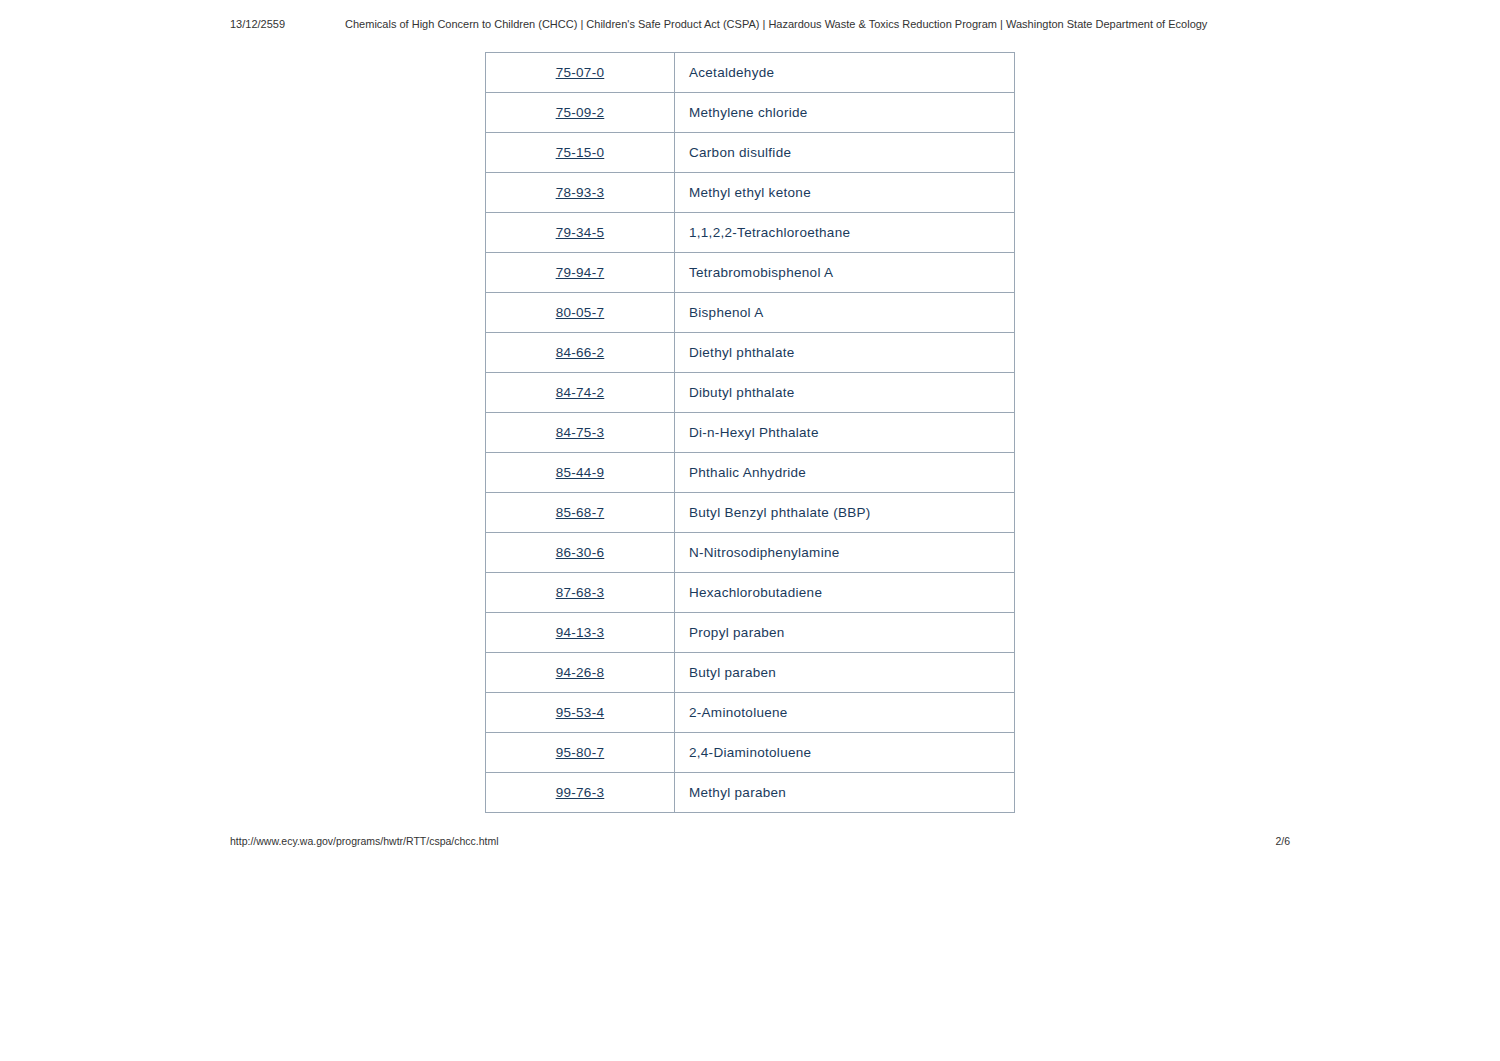13/12/2559 Chemicals of High Concern to Children (CHCC) | Children's Safe Product Act (CSPA) | Hazardous Waste & Toxics Reduction Program | Washington State Department of Ecology
| 75-07-0 | Acetaldehyde |
| 75-09-2 | Methylene chloride |
| 75-15-0 | Carbon disulfide |
| 78-93-3 | Methyl ethyl ketone |
| 79-34-5 | 1,1,2,2-Tetrachloroethane |
| 79-94-7 | Tetrabromobisphenol A |
| 80-05-7 | Bisphenol A |
| 84-66-2 | Diethyl phthalate |
| 84-74-2 | Dibutyl phthalate |
| 84-75-3 | Di-n-Hexyl Phthalate |
| 85-44-9 | Phthalic Anhydride |
| 85-68-7 | Butyl Benzyl phthalate (BBP) |
| 86-30-6 | N-Nitrosodiphenylamine |
| 87-68-3 | Hexachlorobutadiene |
| 94-13-3 | Propyl paraben |
| 94-26-8 | Butyl paraben |
| 95-53-4 | 2-Aminotoluene |
| 95-80-7 | 2,4-Diaminotoluene |
| 99-76-3 | Methyl paraben |
http://www.ecy.wa.gov/programs/hwtr/RTT/cspa/chcc.html 2/6